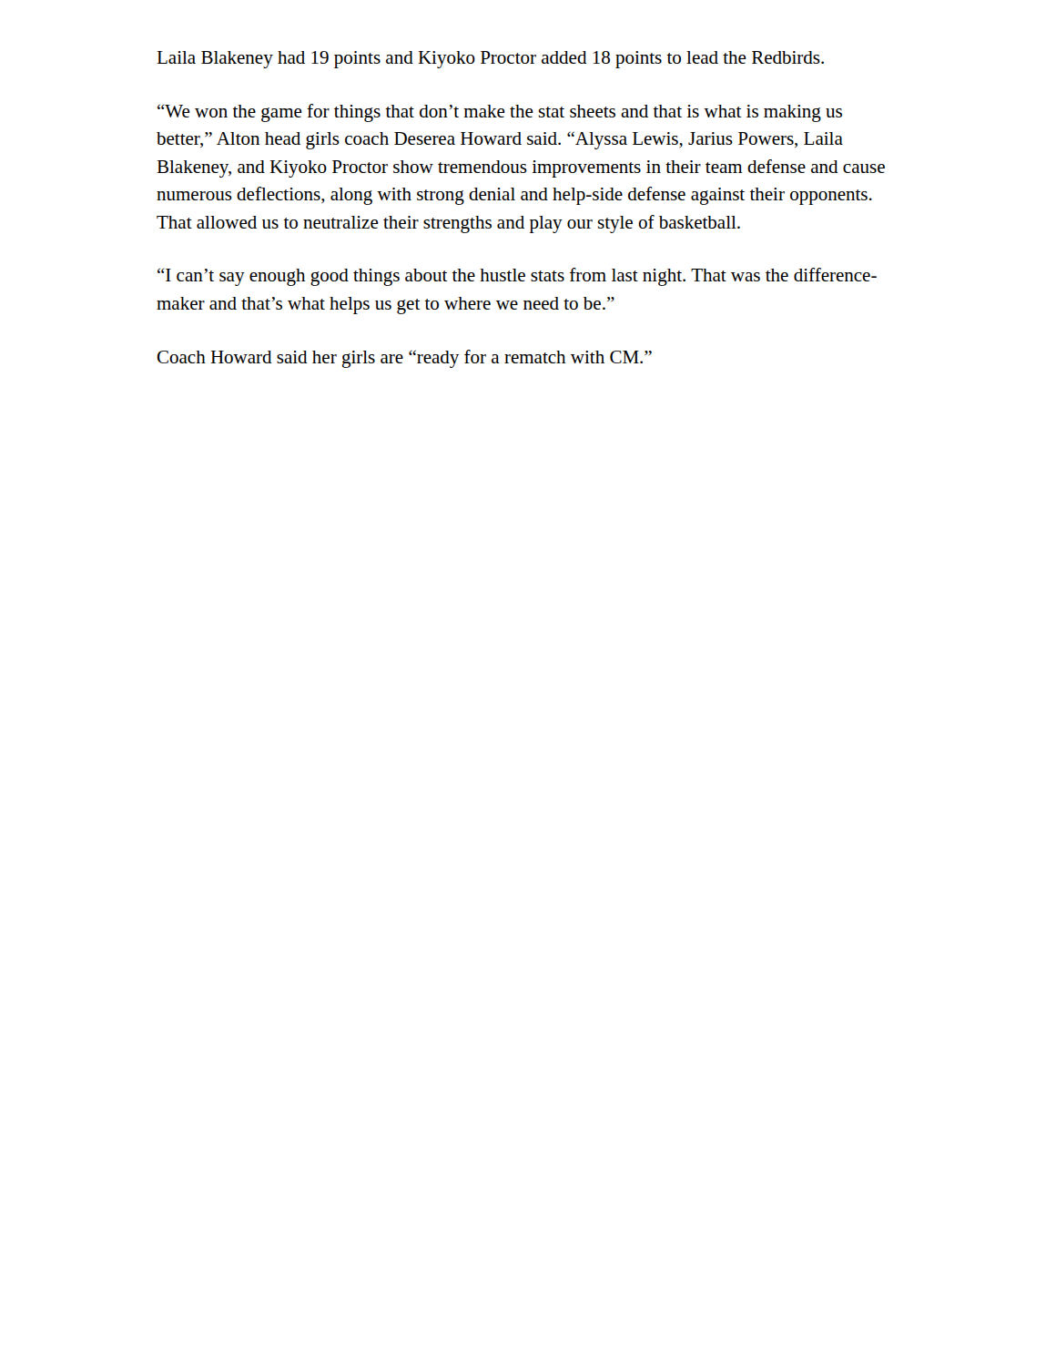Laila Blakeney had 19 points and Kiyoko Proctor added 18 points to lead the Redbirds.
“We won the game for things that don’t make the stat sheets and that is what is making us better,” Alton head girls coach Deserea Howard said. “Alyssa Lewis, Jarius Powers, Laila Blakeney, and Kiyoko Proctor show tremendous improvements in their team defense and cause numerous deflections, along with strong denial and help-side defense against their opponents. That allowed us to neutralize their strengths and play our style of basketball.
“I can’t say enough good things about the hustle stats from last night. That was the difference-maker and that’s what helps us get to where we need to be.”
Coach Howard said her girls are “ready for a rematch with CM.”